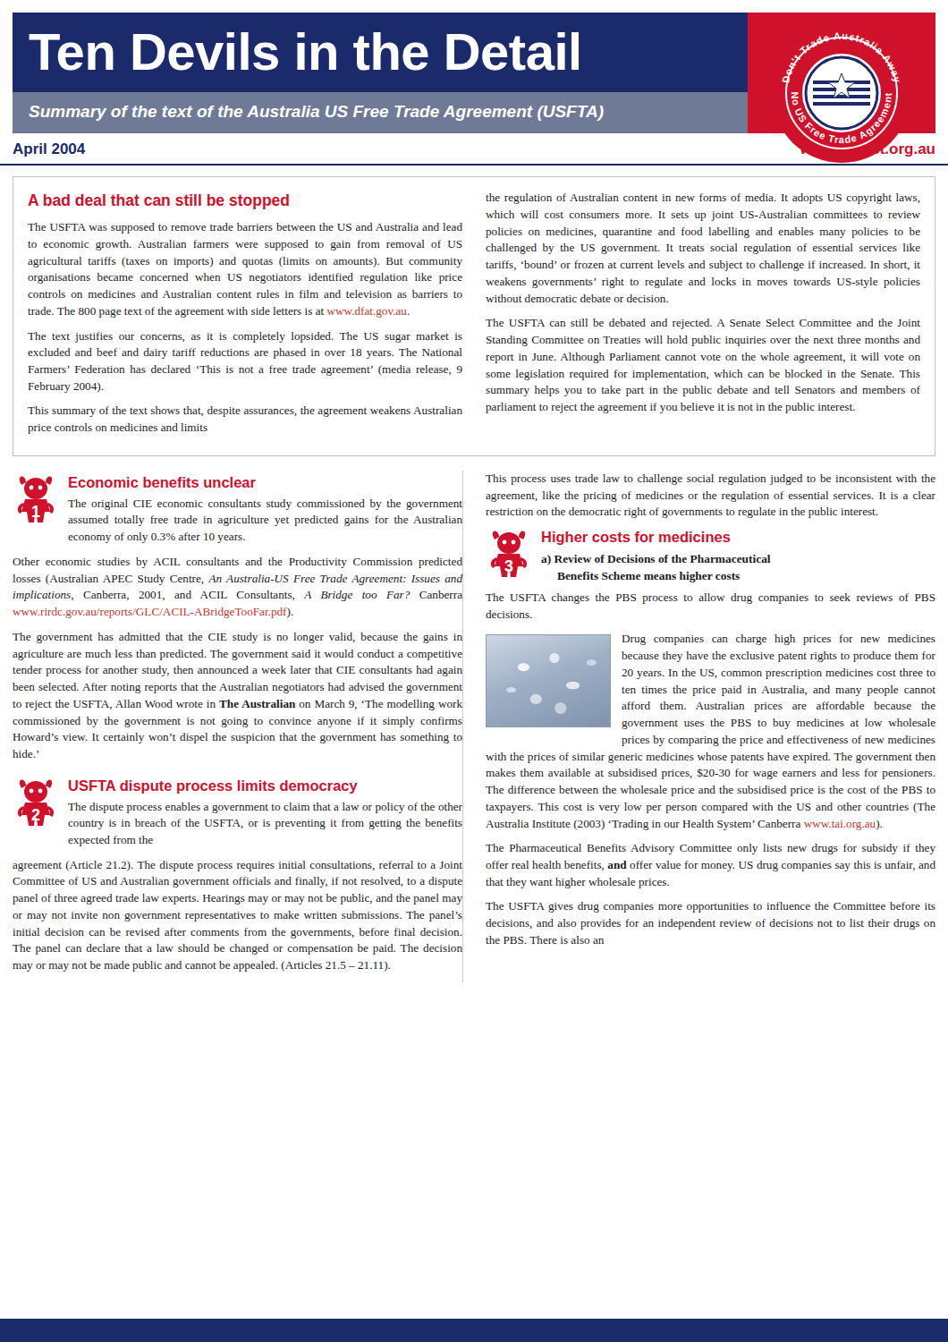Ten Devils in the Detail
Summary of the text of the Australia US Free Trade Agreement (USFTA)
Don't Trade Australia Away No US Free Trade Agreement
April 2004
www.aftinet.org.au
A bad deal that can still be stopped
The USFTA was supposed to remove trade barriers between the US and Australia and lead to economic growth. Australian farmers were supposed to gain from removal of US agricultural tariffs (taxes on imports) and quotas (limits on amounts). But community organisations became concerned when US negotiators identified regulation like price controls on medicines and Australian content rules in film and television as barriers to trade. The 800 page text of the agreement with side letters is at www.dfat.gov.au.
The text justifies our concerns, as it is completely lopsided. The US sugar market is excluded and beef and dairy tariff reductions are phased in over 18 years. The National Farmers’ Federation has declared ‘This is not a free trade agreement’ (media release, 9 February 2004).
This summary of the text shows that, despite assurances, the agreement weakens Australian price controls on medicines and limits
the regulation of Australian content in new forms of media. It adopts US copyright laws, which will cost consumers more. It sets up joint US-Australian committees to review policies on medicines, quarantine and food labelling and enables many policies to be challenged by the US government. It treats social regulation of essential services like tariffs, ‘bound’ or frozen at current levels and subject to challenge if increased. In short, it weakens governments’ right to regulate and locks in moves towards US-style policies without democratic debate or decision.
The USFTA can still be debated and rejected. A Senate Select Committee and the Joint Standing Committee on Treaties will hold public inquiries over the next three months and report in June. Although Parliament cannot vote on the whole agreement, it will vote on some legislation required for implementation, which can be blocked in the Senate. This summary helps you to take part in the public debate and tell Senators and members of parliament to reject the agreement if you believe it is not in the public interest.
1
Economic benefits unclear
The original CIE economic consultants study commissioned by the government assumed totally free trade in agriculture yet predicted gains for the Australian economy of only 0.3% after 10 years.
Other economic studies by ACIL consultants and the Productivity Commission predicted losses (Australian APEC Study Centre, An Australia-US Free Trade Agreement: Issues and implications, Canberra, 2001, and ACIL Consultants, A Bridge too Far? Canberra www.rirdc.gov.au/reports/GLC/ACIL-ABridgeTooFar.pdf).
The government has admitted that the CIE study is no longer valid, because the gains in agriculture are much less than predicted. The government said it would conduct a competitive tender process for another study, then announced a week later that CIE consultants had again been selected. After noting reports that the Australian negotiators had advised the government to reject the USFTA, Allan Wood wrote in The Australian on March 9, ‘The modelling work commissioned by the government is not going to convince anyone if it simply confirms Howard’s view. It certainly won’t dispel the suspicion that the government has something to hide.’
2
USFTA dispute process limits democracy
The dispute process enables a government to claim that a law or policy of the other country is in breach of the USFTA, or is preventing it from getting the benefits expected from the
agreement (Article 21.2). The dispute process requires initial consultations, referral to a Joint Committee of US and Australian government officials and finally, if not resolved, to a dispute panel of three agreed trade law experts. Hearings may or may not be public, and the panel may or may not invite non government representatives to make written submissions. The panel’s initial decision can be revised after comments from the governments, before final decision. The panel can declare that a law should be changed or compensation be paid. The decision may or may not be made public and cannot be appealed. (Articles 21.5 – 21.11).
This process uses trade law to challenge social regulation judged to be inconsistent with the agreement, like the pricing of medicines or the regulation of essential services. It is a clear restriction on the democratic right of governments to regulate in the public interest.
3
Higher costs for medicines
a) Review of Decisions of the Pharmaceutical Benefits Scheme means higher costs
The USFTA changes the PBS process to allow drug companies to seek reviews of PBS decisions.
Drug companies can charge high prices for new medicines because they have the exclusive patent rights to produce them for 20 years. In the US, common prescription medicines cost three to ten times the price paid in Australia, and many people cannot afford them. Australian prices are affordable because the government uses the PBS to buy medicines at low wholesale prices by comparing the price and effectiveness of new medicines with the prices of similar generic medicines whose patents have expired. The government then makes them available at subsidised prices, $20-30 for wage earners and less for pensioners. The difference between the wholesale price and the subsidised price is the cost of the PBS to taxpayers. This cost is very low per person compared with the US and other countries (The Australia Institute (2003) ‘Trading in our Health System’ Canberra www.tai.org.au).
The Pharmaceutical Benefits Advisory Committee only lists new drugs for subsidy if they offer real health benefits, and offer value for money. US drug companies say this is unfair, and that they want higher wholesale prices.
The USFTA gives drug companies more opportunities to influence the Committee before its decisions, and also provides for an independent review of decisions not to list their drugs on the PBS. There is also an